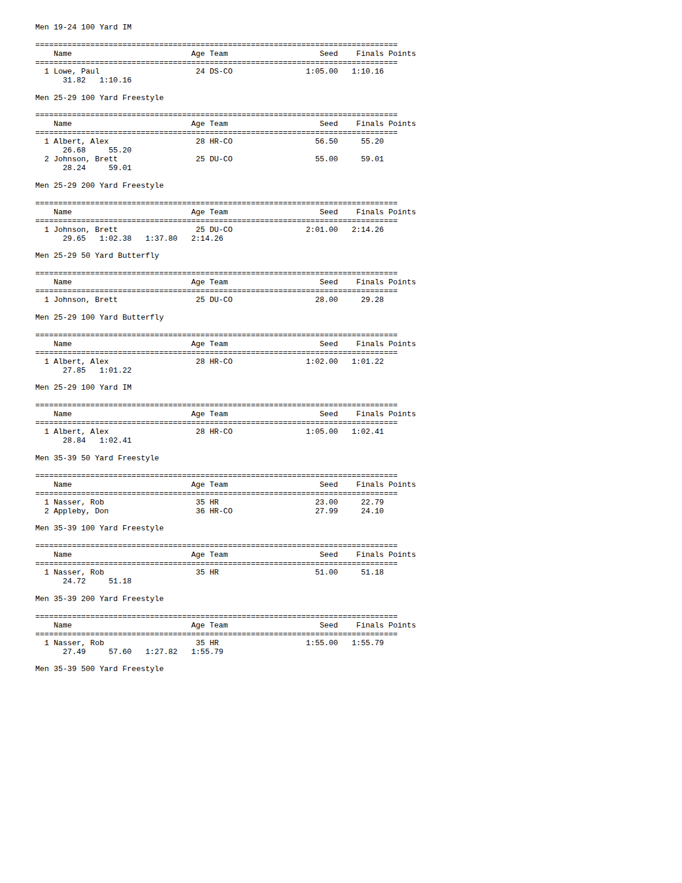Men 19-24 100 Yard IM

===============================================================================
    Name                          Age Team                    Seed    Finals Points
===============================================================================
  1 Lowe, Paul                     24 DS-CO                1:05.00   1:10.16
      31.82   1:10.16

Men 25-29 100 Yard Freestyle

===============================================================================
    Name                          Age Team                    Seed    Finals Points
===============================================================================
  1 Albert, Alex                   28 HR-CO                  56.50     55.20
      26.68     55.20
  2 Johnson, Brett                 25 DU-CO                  55.00     59.01
      28.24     59.01

Men 25-29 200 Yard Freestyle

===============================================================================
    Name                          Age Team                    Seed    Finals Points
===============================================================================
  1 Johnson, Brett                 25 DU-CO                2:01.00   2:14.26
      29.65   1:02.38   1:37.80   2:14.26

Men 25-29 50 Yard Butterfly

===============================================================================
    Name                          Age Team                    Seed    Finals Points
===============================================================================
  1 Johnson, Brett                 25 DU-CO                  28.00     29.28

Men 25-29 100 Yard Butterfly

===============================================================================
    Name                          Age Team                    Seed    Finals Points
===============================================================================
  1 Albert, Alex                   28 HR-CO                1:02.00   1:01.22
      27.85   1:01.22

Men 25-29 100 Yard IM

===============================================================================
    Name                          Age Team                    Seed    Finals Points
===============================================================================
  1 Albert, Alex                   28 HR-CO                1:05.00   1:02.41
      28.84   1:02.41

Men 35-39 50 Yard Freestyle

===============================================================================
    Name                          Age Team                    Seed    Finals Points
===============================================================================
  1 Nasser, Rob                    35 HR                     23.00     22.79
  2 Appleby, Don                   36 HR-CO                  27.99     24.10

Men 35-39 100 Yard Freestyle

===============================================================================
    Name                          Age Team                    Seed    Finals Points
===============================================================================
  1 Nasser, Rob                    35 HR                     51.00     51.18
      24.72     51.18

Men 35-39 200 Yard Freestyle

===============================================================================
    Name                          Age Team                    Seed    Finals Points
===============================================================================
  1 Nasser, Rob                    35 HR                   1:55.00   1:55.79
      27.49     57.60   1:27.82   1:55.79

Men 35-39 500 Yard Freestyle